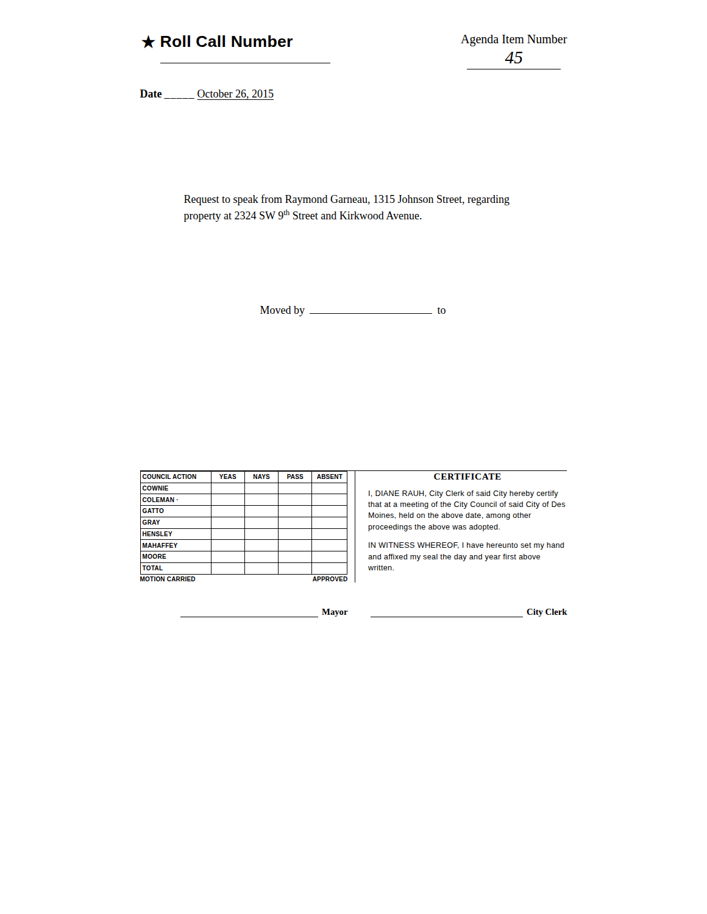★ Roll Call Number
Agenda Item Number
45
Date _____ October 26, 2015
Request to speak from Raymond Garneau, 1315 Johnson Street, regarding property at 2324 SW 9th Street and Kirkwood Avenue.
Moved by to
| COUNCIL ACTION | YEAS | NAYS | PASS | ABSENT |
| --- | --- | --- | --- | --- |
| COWNIE | | | | |
| COLEMAN · | | | | |
| GATTO | | | | |
| GRAY | | | | |
| HENSLEY | | | | |
| MAHAFFEY | | | | |
| MOORE | | | | |
| TOTAL | | | | |
MOTION CARRIED APPROVED
CERTIFICATE
I, DIANE RAUH, City Clerk of said City hereby certify that at a meeting of the City Council of said City of Des Moines, held on the above date, among other proceedings the above was adopted.
IN WITNESS WHEREOF, I have hereunto set my hand and affixed my seal the day and year first above written.
Mayor
City Clerk